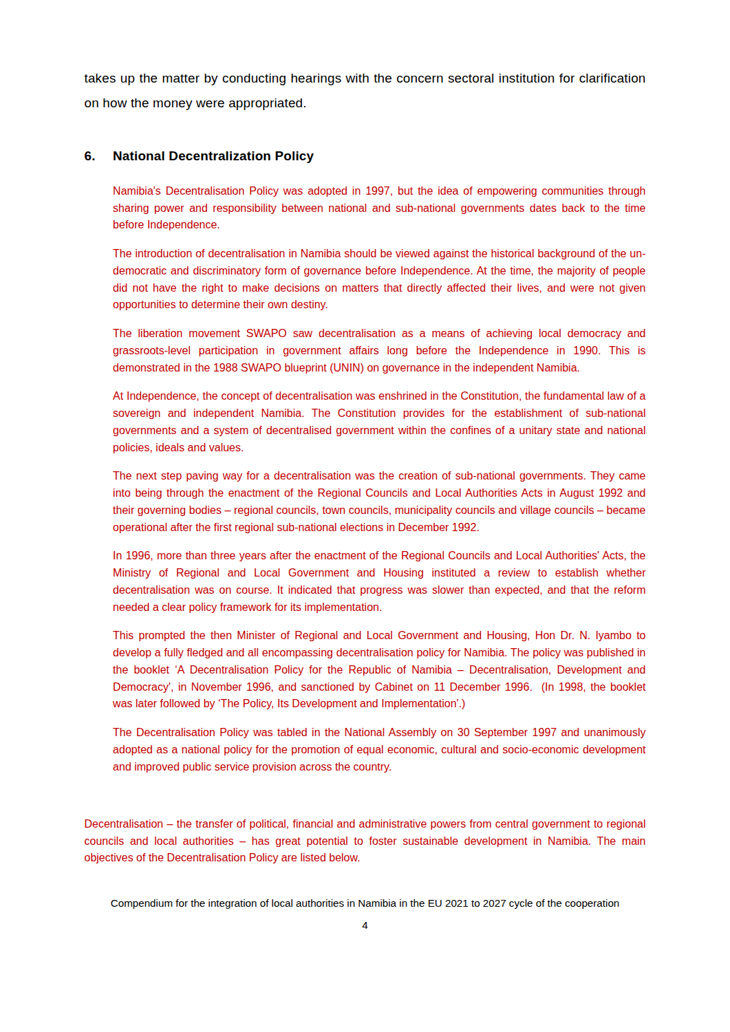takes up the matter by conducting hearings with the concern sectoral institution for clarification on how the money were appropriated.
6. National Decentralization Policy
Namibia's Decentralisation Policy was adopted in 1997, but the idea of empowering communities through sharing power and responsibility between national and sub-national governments dates back to the time before Independence.
The introduction of decentralisation in Namibia should be viewed against the historical background of the un-democratic and discriminatory form of governance before Independence. At the time, the majority of people did not have the right to make decisions on matters that directly affected their lives, and were not given opportunities to determine their own destiny.
The liberation movement SWAPO saw decentralisation as a means of achieving local democracy and grassroots-level participation in government affairs long before the Independence in 1990. This is demonstrated in the 1988 SWAPO blueprint (UNIN) on governance in the independent Namibia.
At Independence, the concept of decentralisation was enshrined in the Constitution, the fundamental law of a sovereign and independent Namibia. The Constitution provides for the establishment of sub-national governments and a system of decentralised government within the confines of a unitary state and national policies, ideals and values.
The next step paving way for a decentralisation was the creation of sub-national governments. They came into being through the enactment of the Regional Councils and Local Authorities Acts in August 1992 and their governing bodies – regional councils, town councils, municipality councils and village councils – became operational after the first regional sub-national elections in December 1992.
In 1996, more than three years after the enactment of the Regional Councils and Local Authorities' Acts, the Ministry of Regional and Local Government and Housing instituted a review to establish whether decentralisation was on course. It indicated that progress was slower than expected, and that the reform needed a clear policy framework for its implementation.
This prompted the then Minister of Regional and Local Government and Housing, Hon Dr. N. Iyambo to develop a fully fledged and all encompassing decentralisation policy for Namibia. The policy was published in the booklet ‘A Decentralisation Policy for the Republic of Namibia – Decentralisation, Development and Democracy', in November 1996, and sanctioned by Cabinet on 11 December 1996. (In 1998, the booklet was later followed by ‘The Policy, Its Development and Implementation'.)
The Decentralisation Policy was tabled in the National Assembly on 30 September 1997 and unanimously adopted as a national policy for the promotion of equal economic, cultural and socio-economic development and improved public service provision across the country.
Decentralisation – the transfer of political, financial and administrative powers from central government to regional councils and local authorities – has great potential to foster sustainable development in Namibia. The main objectives of the Decentralisation Policy are listed below.
Compendium for the integration of local authorities in Namibia in the EU 2021 to 2027 cycle of the cooperation
4